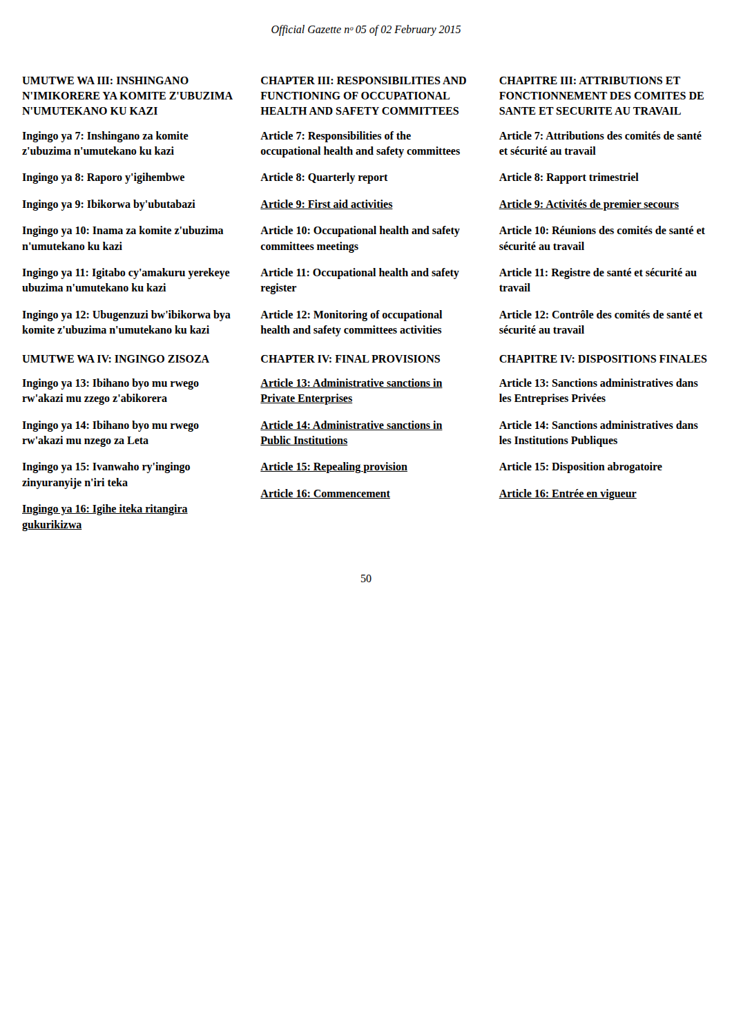Official Gazette nᵒ 05 of 02 February 2015
UMUTWE WA III: INSHINGANO N'IMIKORERE YA KOMITE Z'UBUZIMA N'UMUTEKANO KU KAZI
Ingingo ya 7: Inshingano za komite z'ubuzima n'umutekano ku kazi
Ingingo ya 8: Raporo y'igihembwe
Ingingo ya 9: Ibikorwa by'ubutabazi
Ingingo ya 10: Inama za komite z'ubuzima n'umutekano ku kazi
Ingingo ya 11: Igitabo cy'amakuru yerekeye ubuzima n'umutekano ku kazi
Ingingo ya 12: Ubugenzuzi bw'ibikorwa bya komite z'ubuzima n'umutekano ku kazi
UMUTWE WA IV: INGINGO ZISOZA
Ingingo ya 13: Ibihano byo mu rwego rw'akazi mu zzego z'abikorera
Ingingo ya 14: Ibihano byo mu rwego rw'akazi mu nzego za Leta
Ingingo ya 15: Ivanwaho ry'ingingo zinyuranyije n'iri teka
Ingingo ya 16: Igihe iteka ritangira gukurikizwa
CHAPTER III: RESPONSIBILITIES AND FUNCTIONING OF OCCUPATIONAL HEALTH AND SAFETY COMMITTEES
Article 7: Responsibilities of the occupational health and safety committees
Article 8: Quarterly report
Article 9: First aid activities
Article 10: Occupational health and safety committees meetings
Article 11: Occupational health and safety register
Article 12: Monitoring of occupational health and safety committees activities
CHAPTER IV: FINAL PROVISIONS
Article 13: Administrative sanctions in Private Enterprises
Article 14: Administrative sanctions in Public Institutions
Article 15: Repealing provision
Article 16: Commencement
CHAPITRE III: ATTRIBUTIONS ET FONCTIONNEMENT DES COMITES DE SANTE ET SECURITE AU TRAVAIL
Article 7: Attributions des comités de santé et sécurité au travail
Article 8: Rapport trimestriel
Article 9: Activités de premier secours
Article 10: Réunions des comités de santé et sécurité au travail
Article 11: Registre de santé et sécurité au travail
Article 12: Contrôle des comités de santé et sécurité au travail
CHAPITRE IV: DISPOSITIONS FINALES
Article 13: Sanctions administratives dans les Entreprises Privées
Article 14: Sanctions administratives dans les Institutions Publiques
Article 15: Disposition abrogatoire
Article 16: Entrée en vigueur
50